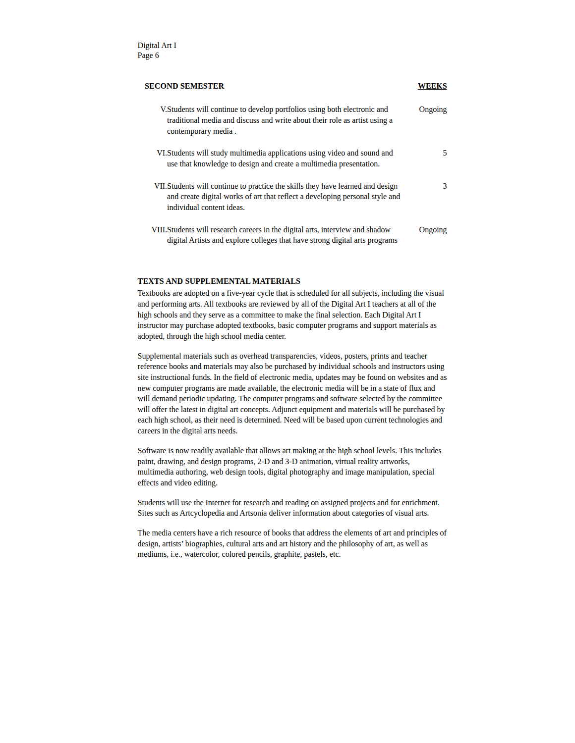Digital Art I
Page 6
SECOND SEMESTER WEEKS
| V. | Students will continue to develop portfolios using both electronic and traditional media and discuss and write about their role as artist using a contemporary media . | Ongoing |
| VI. | Students will study multimedia applications using video and sound and use that knowledge to design and create a multimedia presentation. | 5 |
| VII. | Students will continue to practice the skills they have learned and design and create digital works of art that reflect a developing personal style and individual content ideas. | 3 |
| VIII. | Students will research careers in the digital arts, interview and shadow digital Artists and explore colleges that have strong digital arts programs | Ongoing |
TEXTS AND SUPPLEMENTAL MATERIALS
Textbooks are adopted on a five-year cycle that is scheduled for all subjects, including the visual and performing arts. All textbooks are reviewed by all of the Digital Art I teachers at all of the high schools and they serve as a committee to make the final selection. Each Digital Art I instructor may purchase adopted textbooks, basic computer programs and support materials as adopted, through the high school media center.
Supplemental materials such as overhead transparencies, videos, posters, prints and teacher reference books and materials may also be purchased by individual schools and instructors using site instructional funds. In the field of electronic media, updates may be found on websites and as new computer programs are made available, the electronic media will be in a state of flux and will demand periodic updating. The computer programs and software selected by the committee will offer the latest in digital art concepts. Adjunct equipment and materials will be purchased by each high school, as their need is determined. Need will be based upon current technologies and careers in the digital arts needs.
Software is now readily available that allows art making at the high school levels. This includes paint, drawing, and design programs, 2-D and 3-D animation, virtual reality artworks, multimedia authoring, web design tools, digital photography and image manipulation, special effects and video editing.
Students will use the Internet for research and reading on assigned projects and for enrichment. Sites such as Artcyclopedia and Artsonia deliver information about categories of visual arts.
The media centers have a rich resource of books that address the elements of art and principles of design, artists’ biographies, cultural arts and art history and the philosophy of art, as well as mediums, i.e., watercolor, colored pencils, graphite, pastels, etc.